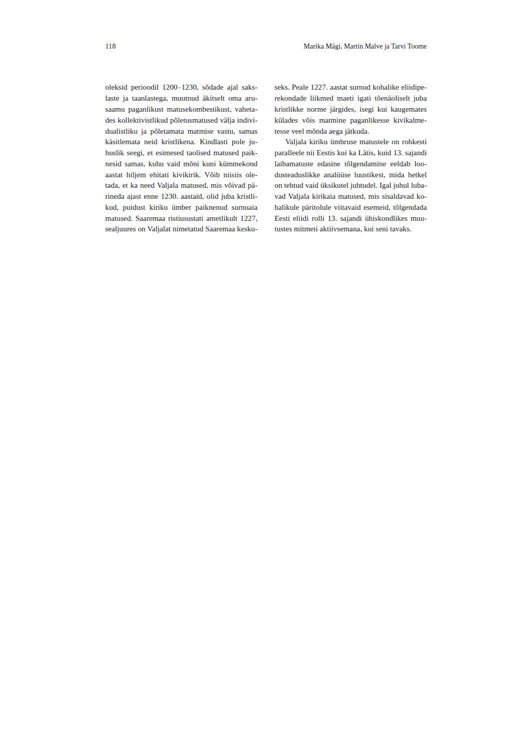118 Marika Mägi, Martin Malve ja Tarvi Toome
oleksid perioodil 1200–1230, sõdade ajal sakslaste ja taanlastega, muutnud äkitselt oma arusaamu paganlikust matusekombestikust, vahetades kollektivistlikud põletusmatused välja individualistliku ja põletamata matmise vastu, samas käsitlemata neid kristlikena. Kindlasti pole juhuslik seegi, et esimesed taolised matused paiknesid samas, kuhu vaid mõni kuni kümmekond aastat hiljem ehitati kivikirik. Võib niisiis oletada, et ka need Valjala matused, mis võivad pärineda ajast enne 1230. aastaid, olid juba kristlikud, puidust kiriku ümber paiknenud surnuaia matused. Saaremaa ristiusustati ametlikult 1227, sealjuures on Valjalat nimetatud Saaremaa keskuseks. Peale 1227. aastat surnud kohalike eliidiperekondade liikmed maeti igati tõenäoliselt juba kristlikke norme järgides, isegi kui kaugemates külades võis matmine paganlikesse kivikalmetesse veel mõnda aega jätkuda.
Valjala kiriku ümbruse matustele on rohkesti paralleele nii Eestis kui ka Lätis, kuid 13. sajandi laibamatuste edasine tõlgendamine eeldab loodusteaduslikke analüüse luustikest, mida hetkel on tehtud vaid üksikutel juhtudel. Igal juhul lubavad Valjala kirikaia matused, mis sisaldavad kohalikule päritolule viitavaid esemeid, tõlgendada Eesti eliidi rolli 13. sajandi ühiskondlikes muutustes mitmeti aktiivsemana, kui seni tavaks.